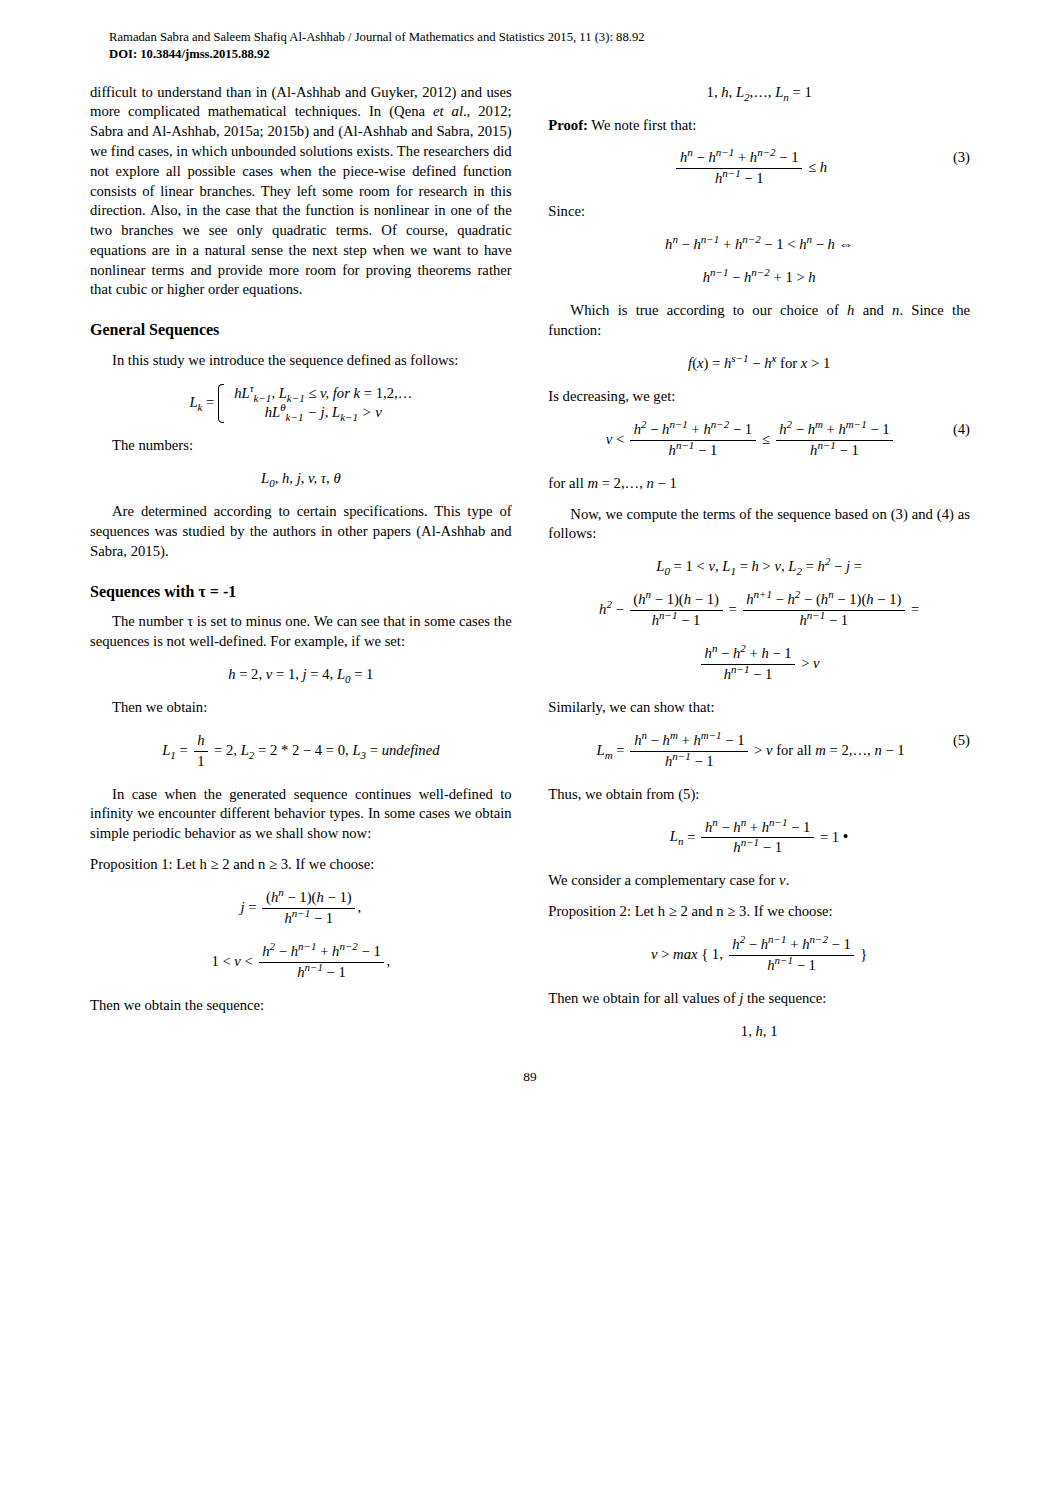Ramadan Sabra and Saleem Shafiq Al-Ashhab / Journal of Mathematics and Statistics 2015, 11 (3): 88.92
DOI: 10.3844/jmss.2015.88.92
difficult to understand than in (Al-Ashhab and Guyker, 2012) and uses more complicated mathematical techniques. In (Qena et al., 2012; Sabra and Al-Ashhab, 2015a; 2015b) and (Al-Ashhab and Sabra, 2015) we find cases, in which unbounded solutions exists. The researchers did not explore all possible cases when the piece-wise defined function consists of linear branches. They left some room for research in this direction. Also, in the case that the function is nonlinear in one of the two branches we see only quadratic terms. Of course, quadratic equations are in a natural sense the next step when we want to have nonlinear terms and provide more room for proving theorems rather that cubic or higher order equations.
General Sequences
In this study we introduce the sequence defined as follows:
Lk = hLτk−1, Lk−1 ≤ v, for k = 1,2,… hLθk−1 − j, Lk−1 > v
The numbers:
L0, h, j, v, τ, θ
Are determined according to certain specifications. This type of sequences was studied by the authors in other papers (Al-Ashhab and Sabra, 2015).
Sequences with τ = -1
The number τ is set to minus one. We can see that in some cases the sequences is not well-defined. For example, if we set:
h = 2, v = 1, j = 4, L0 = 1
Then we obtain:
L1 = h 1 = 2, L2 = 2 * 2 − 4 = 0, L3 = undefined
In case when the generated sequence continues well-defined to infinity we encounter different behavior types. In some cases we obtain simple periodic behavior as we shall show now:
Proposition 1: Let h ≥ 2 and n ≥ 3. If we choose:
j = (hn − 1)(h − 1) hn−1 − 1,
1 < v < h2 − hn−1 + hn−2 − 1 hn−1 − 1,
Then we obtain the sequence:
1, h, L2,…, Ln = 1
Proof: We note first that:
(3) hn − hn−1 + hn−2 − 1 hn−1 − 1 ≤ h
Since:
hn − hn−1 + hn−2 − 1 < hn − h ⇔
hn−1 − hn−2 + 1 > h
Which is true according to our choice of h and n. Since the function:
f(x) = hs−1 − hx for x > 1
Is decreasing, we get:
(4) v < h2 − hn−1 + hn−2 − 1 hn−1 − 1 ≤ h2 − hm + hm−1 − 1 hn−1 − 1
for all m = 2,…, n − 1
Now, we compute the terms of the sequence based on (3) and (4) as follows:
L0 = 1 < v, L1 = h > v, L2 = h2 − j =
h2 − (hn − 1)(h − 1) hn−1 − 1 = hn+1 − h2 − (hn − 1)(h − 1) hn−1 − 1 =
hn − h2 + h − 1 hn−1 − 1 > v
Similarly, we can show that:
(5) Lm = hn − hm + hm−1 − 1 hn−1 − 1 > v for all m = 2,…, n − 1
Thus, we obtain from (5):
Ln = hn − hn + hn−1 − 1 hn−1 − 1 = 1 •
We consider a complementary case for v.
Proposition 2: Let h ≥ 2 and n ≥ 3. If we choose:
v > max { 1, h2 − hn−1 + hn−2 − 1 hn−1 − 1 }
Then we obtain for all values of j the sequence:
1, h, 1
89